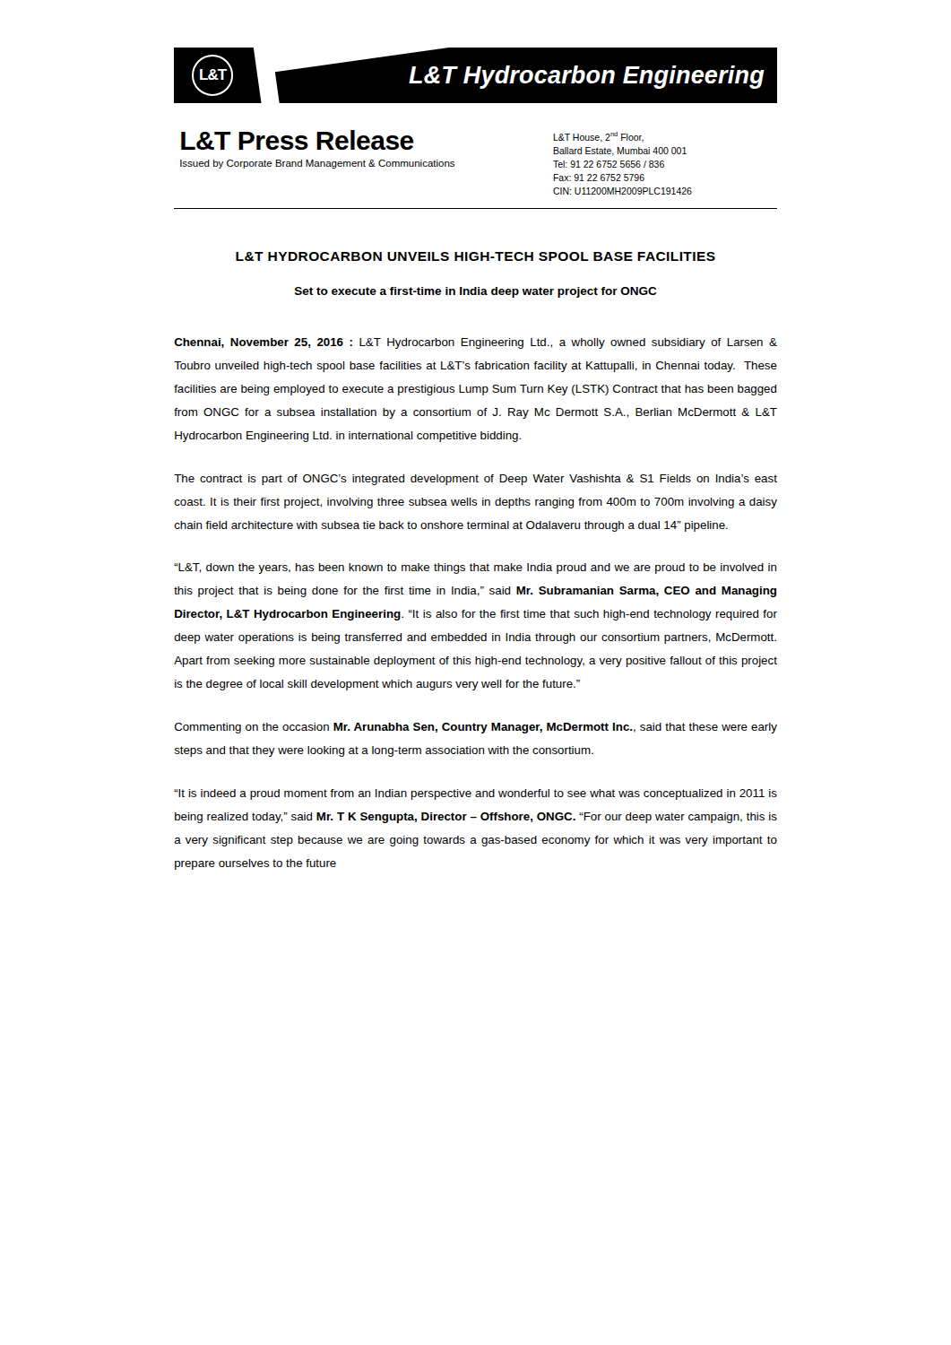L&T
L&T Hydrocarbon Engineering
L&T Press Release
Issued by Corporate Brand Management & Communications
L&T House, 2nd Floor,
Ballard Estate, Mumbai 400 001
Tel: 91 22 6752 5656 / 836
Fax: 91 22 6752 5796
CIN: U11200MH2009PLC191426
L&T HYDROCARBON UNVEILS HIGH-TECH SPOOL BASE FACILITIES
Set to execute a first-time in India deep water project for ONGC
Chennai, November 25, 2016 : L&T Hydrocarbon Engineering Ltd., a wholly owned subsidiary of Larsen & Toubro unveiled high-tech spool base facilities at L&T’s fabrication facility at Kattupalli, in Chennai today. These facilities are being employed to execute a prestigious Lump Sum Turn Key (LSTK) Contract that has been bagged from ONGC for a subsea installation by a consortium of J. Ray Mc Dermott S.A., Berlian McDermott & L&T Hydrocarbon Engineering Ltd. in international competitive bidding.
The contract is part of ONGC’s integrated development of Deep Water Vashishta & S1 Fields on India’s east coast. It is their first project, involving three subsea wells in depths ranging from 400m to 700m involving a daisy chain field architecture with subsea tie back to onshore terminal at Odalaveru through a dual 14” pipeline.
“L&T, down the years, has been known to make things that make India proud and we are proud to be involved in this project that is being done for the first time in India,” said Mr. Subramanian Sarma, CEO and Managing Director, L&T Hydrocarbon Engineering. “It is also for the first time that such high-end technology required for deep water operations is being transferred and embedded in India through our consortium partners, McDermott. Apart from seeking more sustainable deployment of this high-end technology, a very positive fallout of this project is the degree of local skill development which augurs very well for the future.”
Commenting on the occasion Mr. Arunabha Sen, Country Manager, McDermott Inc., said that these were early steps and that they were looking at a long-term association with the consortium.
“It is indeed a proud moment from an Indian perspective and wonderful to see what was conceptualized in 2011 is being realized today,” said Mr. T K Sengupta, Director – Offshore, ONGC. “For our deep water campaign, this is a very significant step because we are going towards a gas-based economy for which it was very important to prepare ourselves to the future